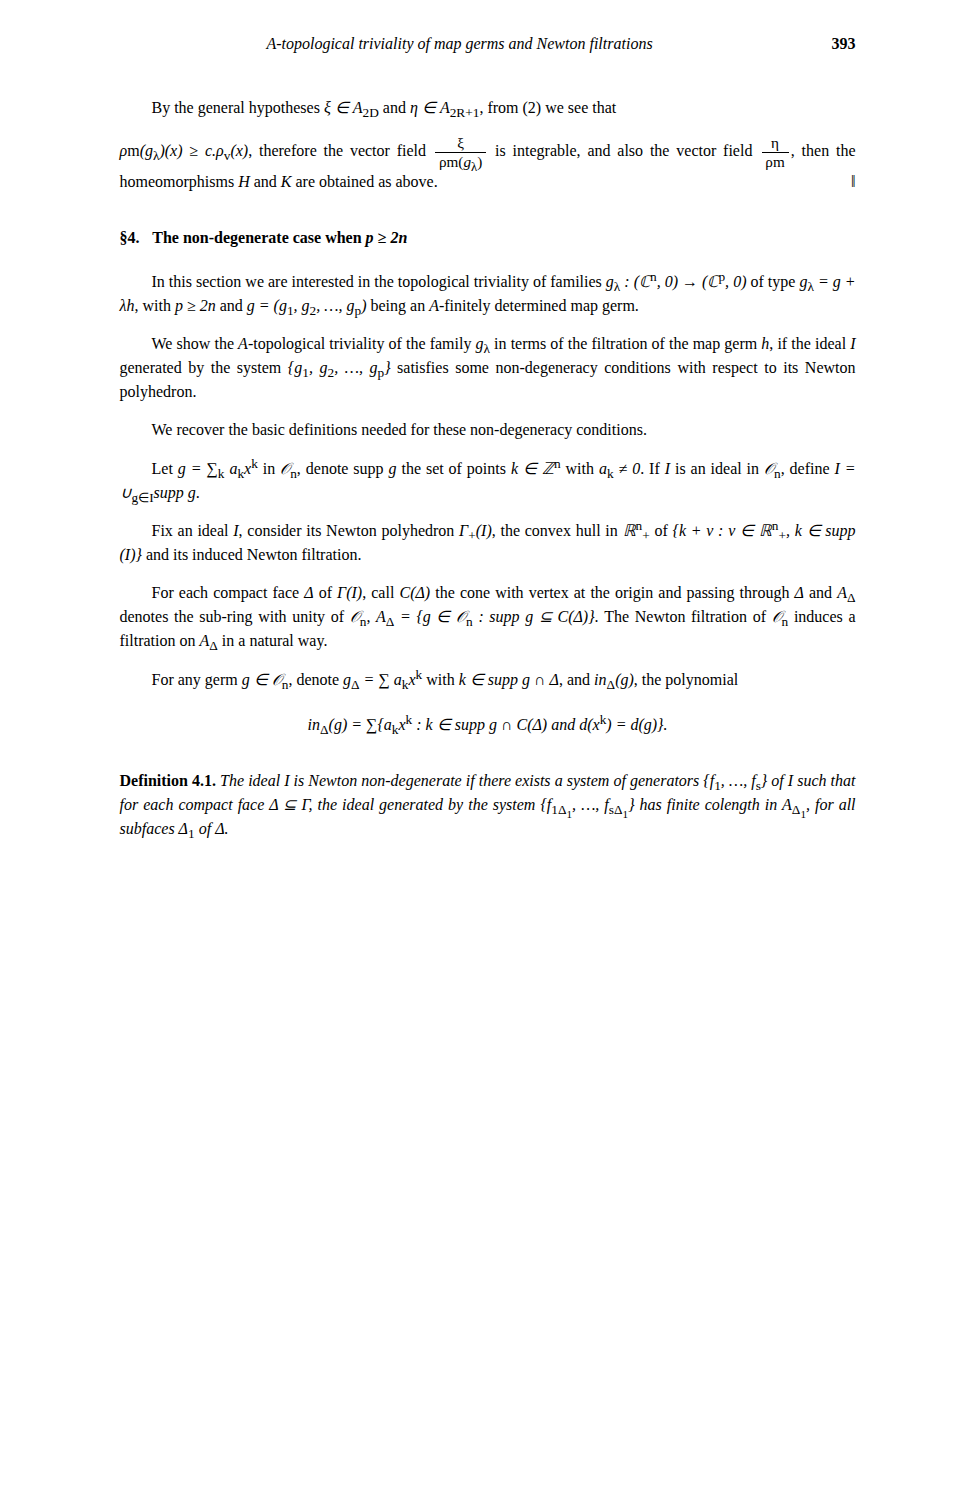A-topological triviality of map germs and Newton filtrations 393
By the general hypotheses ξ ∈ A2D and η ∈ A2R+1, from (2) we see that
ρm(gλ)(x) ≥ c.ρv(x), therefore the vector field ξρm(gλ) is integrable, and also the vector field ηρm, then the homeomorphisms H and K are obtained as above. ‖
§4. The non-degenerate case when p ≥ 2n
In this section we are interested in the topological triviality of families gλ : (ℂn, 0) → (ℂp, 0) of type gλ = g + λh, with p ≥ 2n and g = (g1, g2, …, gp) being an A-finitely determined map germ.
We show the A-topological triviality of the family gλ in terms of the filtration of the map germ h, if the ideal I generated by the system {g1, g2, …, gp} satisfies some non-degeneracy conditions with respect to its Newton polyhedron.
We recover the basic definitions needed for these non-degeneracy conditions.
Let g = ∑k akxk in 𝒪n, denote supp g the set of points k ∈ ℤn with ak ≠ 0. If I is an ideal in 𝒪n, define I = ∪g∈Isupp g.
Fix an ideal I, consider its Newton polyhedron Γ+(I), the convex hull in ℝn+ of {k + v : v ∈ ℝn+, k ∈ supp (I)} and its induced Newton filtration.
For each compact face Δ of Γ(I), call C(Δ) the cone with vertex at the origin and passing through Δ and AΔ denotes the sub-ring with unity of 𝒪n, AΔ = {g ∈ 𝒪n : supp g ⊆ C(Δ)}. The Newton filtration of 𝒪n induces a filtration on AΔ in a natural way.
For any germ g ∈ 𝒪n, denote gΔ = ∑ akxk with k ∈ supp g ∩ Δ, and inΔ(g), the polynomial
inΔ(g) = ∑{akxk : k ∈ supp g ∩ C(Δ) and d(xk) = d(g)}.
Definition 4.1. The ideal I is Newton non-degenerate if there exists a system of generators {f1, …, fs} of I such that for each compact face Δ ⊆ Γ, the ideal generated by the system {f1Δ1, …, fsΔ1} has finite colength in AΔ1, for all subfaces Δ1 of Δ.